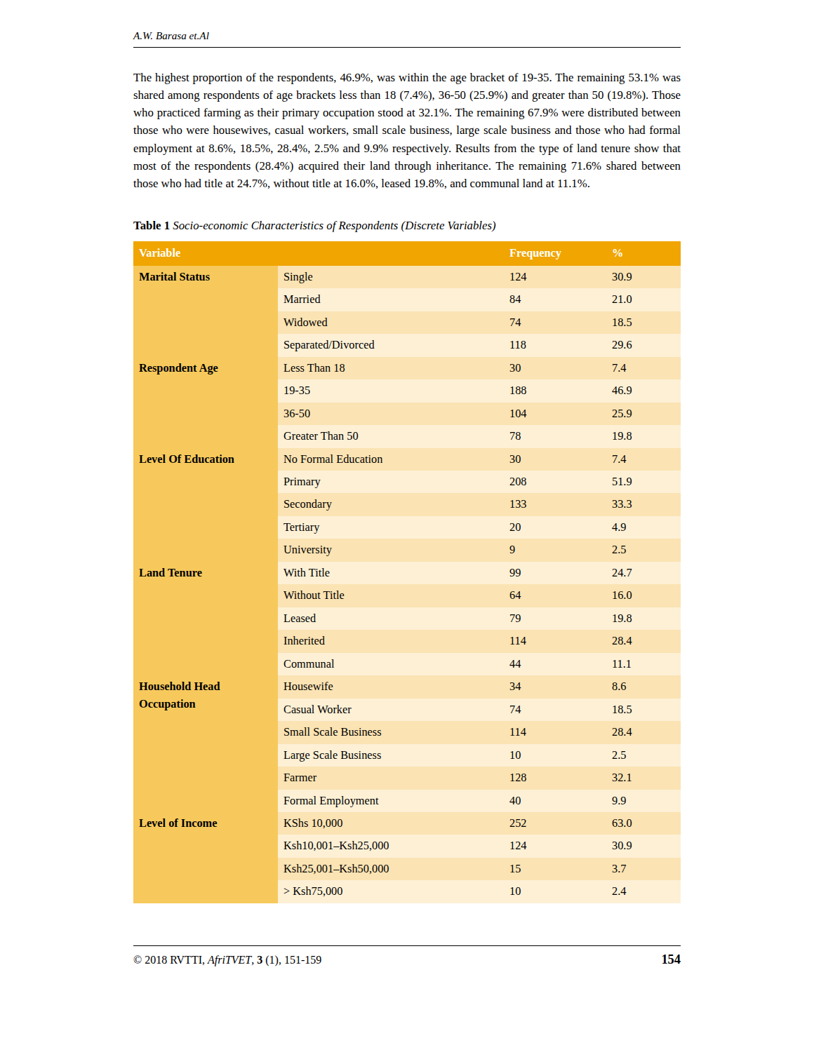A.W. Barasa et.Al
The highest proportion of the respondents, 46.9%, was within the age bracket of 19-35. The remaining 53.1% was shared among respondents of age brackets less than 18 (7.4%), 36-50 (25.9%) and greater than 50 (19.8%). Those who practiced farming as their primary occupation stood at 32.1%. The remaining 67.9% were distributed between those who were housewives, casual workers, small scale business, large scale business and those who had formal employment at 8.6%, 18.5%, 28.4%, 2.5% and 9.9% respectively. Results from the type of land tenure show that most of the respondents (28.4%) acquired their land through inheritance. The remaining 71.6% shared between those who had title at 24.7%, without title at 16.0%, leased 19.8%, and communal land at 11.1%.
Table 1 Socio-economic Characteristics of Respondents (Discrete Variables)
| Variable | Frequency | % |
| --- | --- | --- |
| Marital Status | Single | 124 | 30.9 |
| Married | 84 | 21.0 |
| Widowed | 74 | 18.5 |
| Separated/Divorced | 118 | 29.6 |
| Respondent Age | Less Than 18 | 30 | 7.4 |
| 19-35 | 188 | 46.9 |
| 36-50 | 104 | 25.9 |
| Greater Than 50 | 78 | 19.8 |
| Level Of Education | No Formal Education | 30 | 7.4 |
| Primary | 208 | 51.9 |
| Secondary | 133 | 33.3 |
| Tertiary | 20 | 4.9 |
| University | 9 | 2.5 |
| Land Tenure | With Title | 99 | 24.7 |
| Without Title | 64 | 16.0 |
| Leased | 79 | 19.8 |
| Inherited | 114 | 28.4 |
| Communal | 44 | 11.1 |
| Household Head Occupation | Housewife | 34 | 8.6 |
| Casual Worker | 74 | 18.5 |
| Small Scale Business | 114 | 28.4 |
| Large Scale Business | 10 | 2.5 |
| Farmer | 128 | 32.1 |
| Formal Employment | 40 | 9.9 |
| Level of Income | KShs 10,000 | 252 | 63.0 |
| Ksh10,001–Ksh25,000 | 124 | 30.9 |
| Ksh25,001–Ksh50,000 | 15 | 3.7 |
| > Ksh75,000 | 10 | 2.4 |
© 2018 RVTTI, AfriTVET, 3 (1), 151-159
154